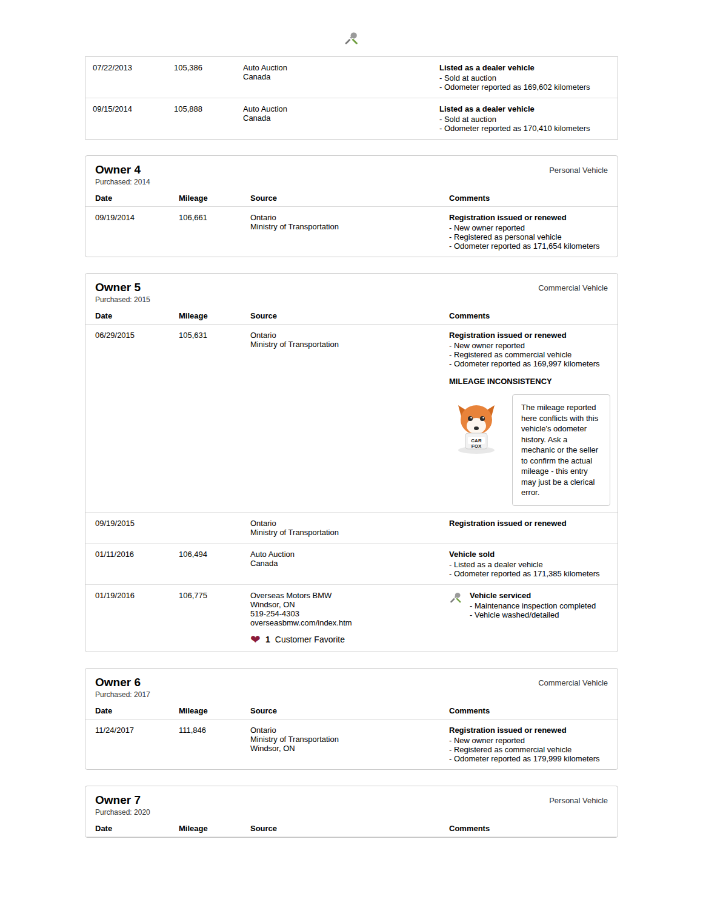| 07/22/2013 | 105,386 | Auto Auction Canada | Listed as a dealer vehicle - Sold at auction - Odometer reported as 169,602 kilometers |
| 09/15/2014 | 105,888 | Auto Auction Canada | Listed as a dealer vehicle - Sold at auction - Odometer reported as 170,410 kilometers |
Owner 4
Purchased: 2014
Personal Vehicle
| Date | Mileage | Source | Comments |
| --- | --- | --- | --- |
| 09/19/2014 | 106,661 | Ontario Ministry of Transportation | Registration issued or renewed - New owner reported - Registered as personal vehicle - Odometer reported as 171,654 kilometers |
Owner 5
Purchased: 2015
Commercial Vehicle
| Date | Mileage | Source | Comments |
| --- | --- | --- | --- |
| 06/29/2015 | 105,631 | Ontario Ministry of Transportation | Registration issued or renewed - New owner reported - Registered as commercial vehicle - Odometer reported as 169,997 kilometers MILEAGE INCONSISTENCY CAR FOX The mileage reported here conflicts with this vehicle's odometer history. Ask a mechanic or the seller to confirm the actual mileage - this entry may just be a clerical error. |
| 09/19/2015 | | Ontario Ministry of Transportation | Registration issued or renewed |
| 01/11/2016 | 106,494 | Auto Auction Canada | Vehicle sold - Listed as a dealer vehicle - Odometer reported as 171,385 kilometers |
| 01/19/2016 | 106,775 | Overseas Motors BMW Windsor, ON 519-254-4303 overseasbmw.com/index.htm ❤ 1 Customer Favorite | Vehicle serviced - Maintenance inspection completed - Vehicle washed/detailed |
Owner 6
Purchased: 2017
Commercial Vehicle
| Date | Mileage | Source | Comments |
| --- | --- | --- | --- |
| 11/24/2017 | 111,846 | Ontario Ministry of Transportation Windsor, ON | Registration issued or renewed - New owner reported - Registered as commercial vehicle - Odometer reported as 179,999 kilometers |
Owner 7
Purchased: 2020
Personal Vehicle
| Date | Mileage | Source | Comments |
| --- | --- | --- | --- |